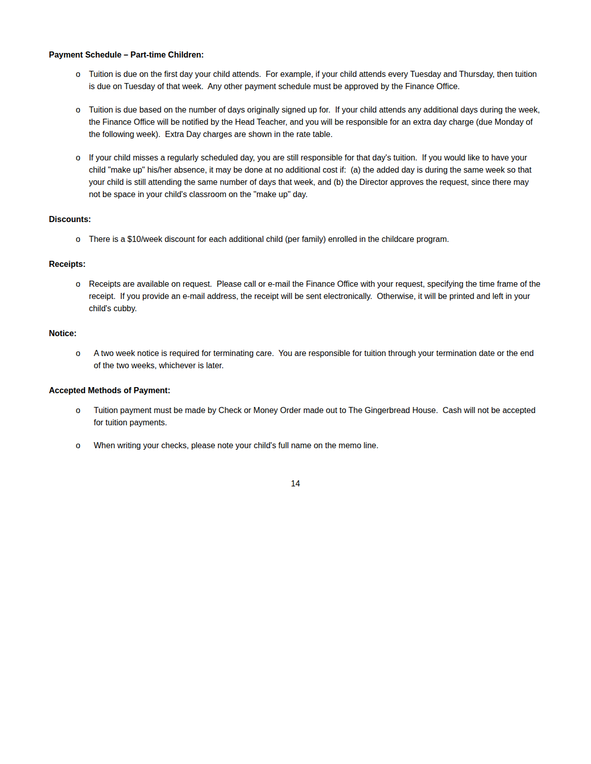Payment Schedule – Part-time Children:
Tuition is due on the first day your child attends. For example, if your child attends every Tuesday and Thursday, then tuition is due on Tuesday of that week. Any other payment schedule must be approved by the Finance Office.
Tuition is due based on the number of days originally signed up for. If your child attends any additional days during the week, the Finance Office will be notified by the Head Teacher, and you will be responsible for an extra day charge (due Monday of the following week). Extra Day charges are shown in the rate table.
If your child misses a regularly scheduled day, you are still responsible for that day's tuition. If you would like to have your child "make up" his/her absence, it may be done at no additional cost if: (a) the added day is during the same week so that your child is still attending the same number of days that week, and (b) the Director approves the request, since there may not be space in your child's classroom on the "make up" day.
Discounts:
There is a $10/week discount for each additional child (per family) enrolled in the childcare program.
Receipts:
Receipts are available on request. Please call or e-mail the Finance Office with your request, specifying the time frame of the receipt. If you provide an e-mail address, the receipt will be sent electronically. Otherwise, it will be printed and left in your child's cubby.
Notice:
A two week notice is required for terminating care. You are responsible for tuition through your termination date or the end of the two weeks, whichever is later.
Accepted Methods of Payment:
Tuition payment must be made by Check or Money Order made out to The Gingerbread House. Cash will not be accepted for tuition payments.
When writing your checks, please note your child's full name on the memo line.
14